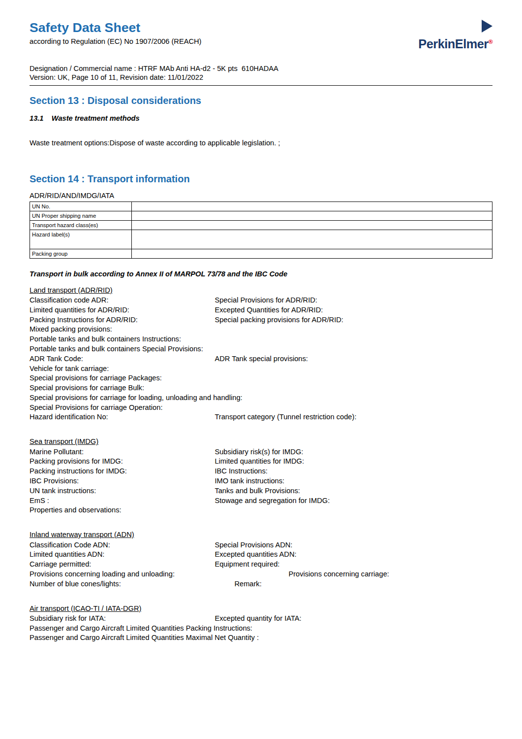PerkinElmer®
Safety Data Sheet
according to Regulation (EC) No 1907/2006 (REACH)
Designation / Commercial name : HTRF MAb Anti HA-d2 - 5K pts 610HADAA
Version: UK, Page 10 of 11, Revision date: 11/01/2022
Section 13 : Disposal considerations
13.1 Waste treatment methods
Waste treatment options:Dispose of waste according to applicable legislation. ;
Section 14 : Transport information
ADR/RID/AND/IMDG/IATA
| UN No. | |
| UN Proper shipping name | |
| Transport hazard class(es) | |
| Hazard label(s) | |
| Packing group | |
Transport in bulk according to Annex II of MARPOL 73/78 and the IBC Code
Land transport (ADR/RID)
| Classification code ADR: | Special Provisions for ADR/RID: |
| Limited quantities for ADR/RID: | Excepted Quantities for ADR/RID: |
| Packing Instructions for ADR/RID: | Special packing provisions for ADR/RID: |
| Mixed packing provisions: |
| Portable tanks and bulk containers Instructions: |
| Portable tanks and bulk containers Special Provisions: |
| ADR Tank Code: | ADR Tank special provisions: |
| Vehicle for tank carriage: |
| Special provisions for carriage Packages: |
| Special provisions for carriage Bulk: |
| Special provisions for carriage for loading, unloading and handling: |
| Special Provisions for carriage Operation: |
| Hazard identification No: | Transport category (Tunnel restriction code): |
Sea transport (IMDG)
| Marine Pollutant: | Subsidiary risk(s) for IMDG: |
| Packing provisions for IMDG: | Limited quantities for IMDG: |
| Packing instructions for IMDG: | IBC Instructions: |
| IBC Provisions: | IMO tank instructions: |
| UN tank instructions: | Tanks and bulk Provisions: |
| EmS : | Stowage and segregation for IMDG: |
| Properties and observations: |
Inland waterway transport (ADN)
| Classification Code ADN: | Special Provisions ADN: |
| Limited quantities ADN: | Excepted quantities ADN: |
| Carriage permitted: | Equipment required: |
| Provisions concerning loading and unloading: | Provisions concerning carriage: |
| Number of blue cones/lights: | Remark: |
Air transport (ICAO-TI / IATA-DGR)
| Subsidiary risk for IATA: | Excepted quantity for IATA: |
| Passenger and Cargo Aircraft Limited Quantities Packing Instructions: |
| Passenger and Cargo Aircraft Limited Quantities Maximal Net Quantity : |